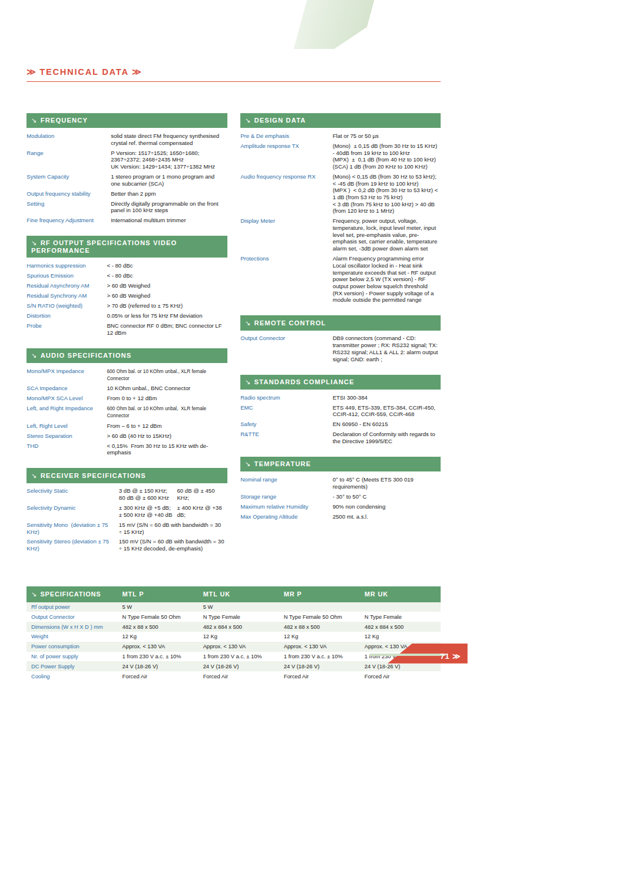≫ TECHNICAL DATA ≫
↘FREQUENCY
| Modulation | solid state direct FM frequency synthesised crystal ref. thermal compensated |
| Range | P Version: 1517÷1525; 1650÷1680; 2367÷2372; 2468÷2435 MHz UK Version: 1429÷1434; 1377÷1382 MHz |
| System Capacity | 1 stereo program or 1 mono program and one subcarrier (SCA) |
| Output frequency stability | Better than 2 ppm |
| Setting | Directly digitally programmable on the front panel in 100 kHz steps |
| Fine frequency Adjustment | International multiturn trimmer |
↘RF OUTPUT SPECIFICATIONS VIDEO PERFORMANCE
| Harmonics suppression | < - 80 dBc |
| Spurious Emission | < - 80 dBc |
| Residual Asynchrony AM | > 60 dB Weighed |
| Residual Synchrony AM | > 60 dB Weighed |
| S/N RATIO (weighted) | > 70 dB (referred to ± 75 KHz) |
| Distortion | 0.05% or less for 75 kHz FM deviation |
| Probe | BNC connector RF 0 dBm; BNC connector LF 12 dBm |
↘AUDIO SPECIFICATIONS
| Mono/MPX Impedance | 600 Ohm bal. or 10 KOhm unbal., XLR female Connector |
| SCA Impedance | 10 KOhm unbal., BNC Connector |
| Mono/MPX SCA Level | From 0 to + 12 dBm |
| Left, and Right Impedance | 600 Ohm bal. or 10 KOhm unbal, XLR female Connector |
| Left, Right Level | From – 6 to + 12 dBm |
| Stereo Separation | > 60 dB (40 Hz to 15KHz) |
| THD | < 0,15% From 30 Hz to 15 KHz with de-emphasis |
↘RECEIVER SPECIFICATIONS
| Selectivity Static | 3 dB @ ± 150 KHz; 80 dB @ ± 600 KHz | 60 dB @ ± 450 KHz; |
| Selectivity Dynamic | ± 300 KHz @ +5 dB; ± 500 KHz @ +40 dB | ± 400 KHz @ +38 dB; |
| Sensitivity Mono (deviation ± 75 KHz) | 15 mV (S/N = 60 dB with bandwidth = 30 ÷ 15 KHz) |
| Sensitivity Stereo (deviation ± 75 KHz) | 150 mV (S/N = 60 dB with bandwidth = 30 ÷ 15 KHz decoded, de-emphasis) |
↘DESIGN DATA
| Pre & De emphasis | Flat or 75 or 50 µs |
| Amplitude response TX | (Mono) ± 0,15 dB (from 30 Hz to 15 KHz) - 40dB from 19 kHz to 100 kHz (MPX) ± 0,1 dB (from 40 Hz to 100 kHz) (SCA) 1 dB (from 20 KHz to 100 KHz) |
| Audio frequency response RX | (Mono) < 0,15 dB (from 30 Hz to 53 kHz); < -45 dB (from 19 kHz to 100 kHz) (MPX ) < 0,2 dB (from 30 Hz to 53 kHz) < 1 dB (from 53 Hz to 75 kHz) < 3 dB (from 75 kHz to 100 kHz) > 40 dB (from 120 kHz to 1 MHz) |
| Display Meter | Frequency, power output, voltage, temperature, lock, input level meter, input level set, pre-emphasis value, pre-emphasis set, carrier enable, temperature alarm set, -3dB power down alarm set |
| Protections | Alarm Frequency programming error Local oscillator locked in - Heat sink temperature exceeds that set - RF output power below 2,5 W (TX version) - RF output power below squelch threshold (RX version) - Power supply voltage of a module outside the permitted range |
↘REMOTE CONTROL
| Output Connector | DB9 connectors (command - CD: transmitter power ; RX: RS232 signal; TX: RS232 signal; ALL1 & ALL 2: alarm output signal; GND: earth ; |
↘STANDARDS COMPLIANCE
| Radio spectrum | ETSI 300-384 |
| EMC | ETS 449, ETS-339, ETS-384, CCIR-450, CCIR-412, CCIR-559, CCIR-468 |
| Safety | EN 60950 - EN 60215 |
| R&TTE | Declaration of Conformity with regards to the Directive 1999/5/EC |
↘TEMPERATURE
| Nominal range | 0° to 45° C (Meets ETS 300 019 requirements) |
| Storage range | - 30° to 50° C |
| Maximum relative Humidity | 90% non condensing |
| Max Operating Altitude | 2500 mt. a.s.l. |
| ↘ SPECIFICATIONS | MTL P | MTL UK | MR P | MR UK |
| --- | --- | --- | --- | --- |
| Rf output power | 5 W | 5 W | | |
| Output Connector | N Type Female 50 Ohm | N Type Female | N Type Female 50 Ohm | N Type Female |
| Dimensions (W x H X D ) mm | 482 x 88 x 500 | 482 x 884 x 500 | 482 x 88 x 500 | 482 x 884 x 500 |
| Weight | 12 Kg | 12 Kg | 12 Kg | 12 Kg |
| Power consumption | Approx. < 130 VA | Approx. < 130 VA | Approx. < 130 VA | Approx. < 130 VA |
| Nr. of power supply | 1 from 230 V a.c. ± 10% | 1 from 230 V a.c. ± 10% | 1 from 230 V a.c. ± 10% | 1 from 230 V a.c. ± 10% |
| DC Power Supply | 24 V (18-26 V) | 24 V (18-26 V) | 24 V (18-26 V) | 24 V (18-26 V) |
| Cooling | Forced Air | Forced Air | Forced Air | Forced Air |
71 ≫